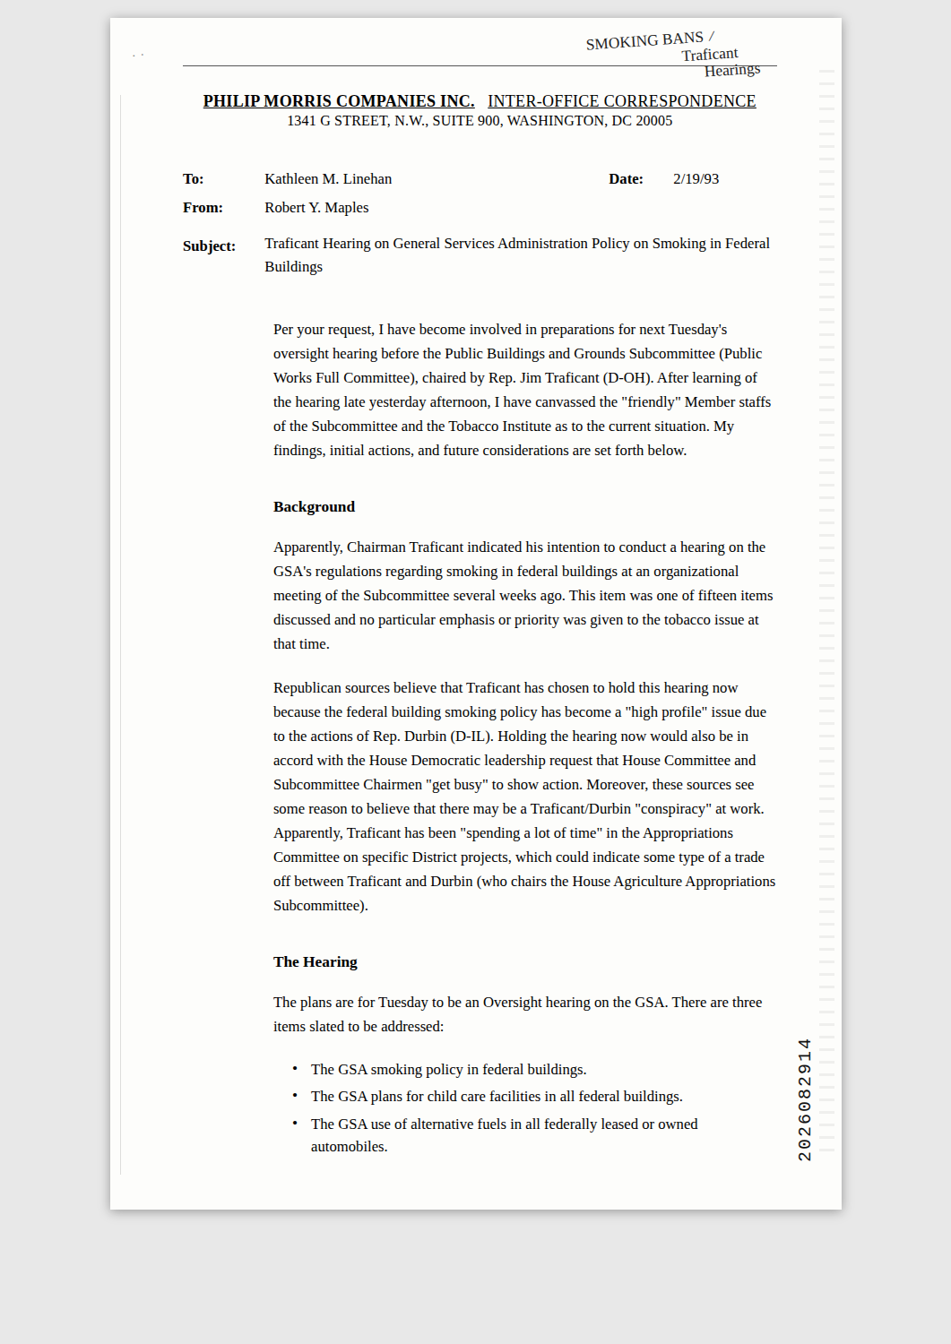· ·
SMOKING BANS / Traficant Hearings
PHILIP MORRIS COMPANIES INC. INTER-OFFICE CORRESPONDENCE
1341 G STREET, N.W., SUITE 900, WASHINGTON, DC 20005
To:
Kathleen M. Linehan
Date:
2/19/93
From:
Robert Y. Maples
Subject:
Traficant Hearing on General Services Administration Policy on Smoking in Federal Buildings
Per your request, I have become involved in preparations for next Tuesday's oversight hearing before the Public Buildings and Grounds Subcommittee (Public Works Full Committee), chaired by Rep. Jim Traficant (D-OH). After learning of the hearing late yesterday afternoon, I have canvassed the "friendly" Member staffs of the Subcommittee and the Tobacco Institute as to the current situation. My findings, initial actions, and future considerations are set forth below.
Background
Apparently, Chairman Traficant indicated his intention to conduct a hearing on the GSA's regulations regarding smoking in federal buildings at an organizational meeting of the Subcommittee several weeks ago. This item was one of fifteen items discussed and no particular emphasis or priority was given to the tobacco issue at that time.
Republican sources believe that Traficant has chosen to hold this hearing now because the federal building smoking policy has become a "high profile" issue due to the actions of Rep. Durbin (D-IL). Holding the hearing now would also be in accord with the House Democratic leadership request that House Committee and Subcommittee Chairmen "get busy" to show action. Moreover, these sources see some reason to believe that there may be a Traficant/Durbin "conspiracy" at work. Apparently, Traficant has been "spending a lot of time" in the Appropriations Committee on specific District projects, which could indicate some type of a trade off between Traficant and Durbin (who chairs the House Agriculture Appropriations Subcommittee).
The Hearing
The plans are for Tuesday to be an Oversight hearing on the GSA. There are three items slated to be addressed:
The GSA smoking policy in federal buildings.
The GSA plans for child care facilities in all federal buildings.
The GSA use of alternative fuels in all federally leased or owned automobiles.
2026082914